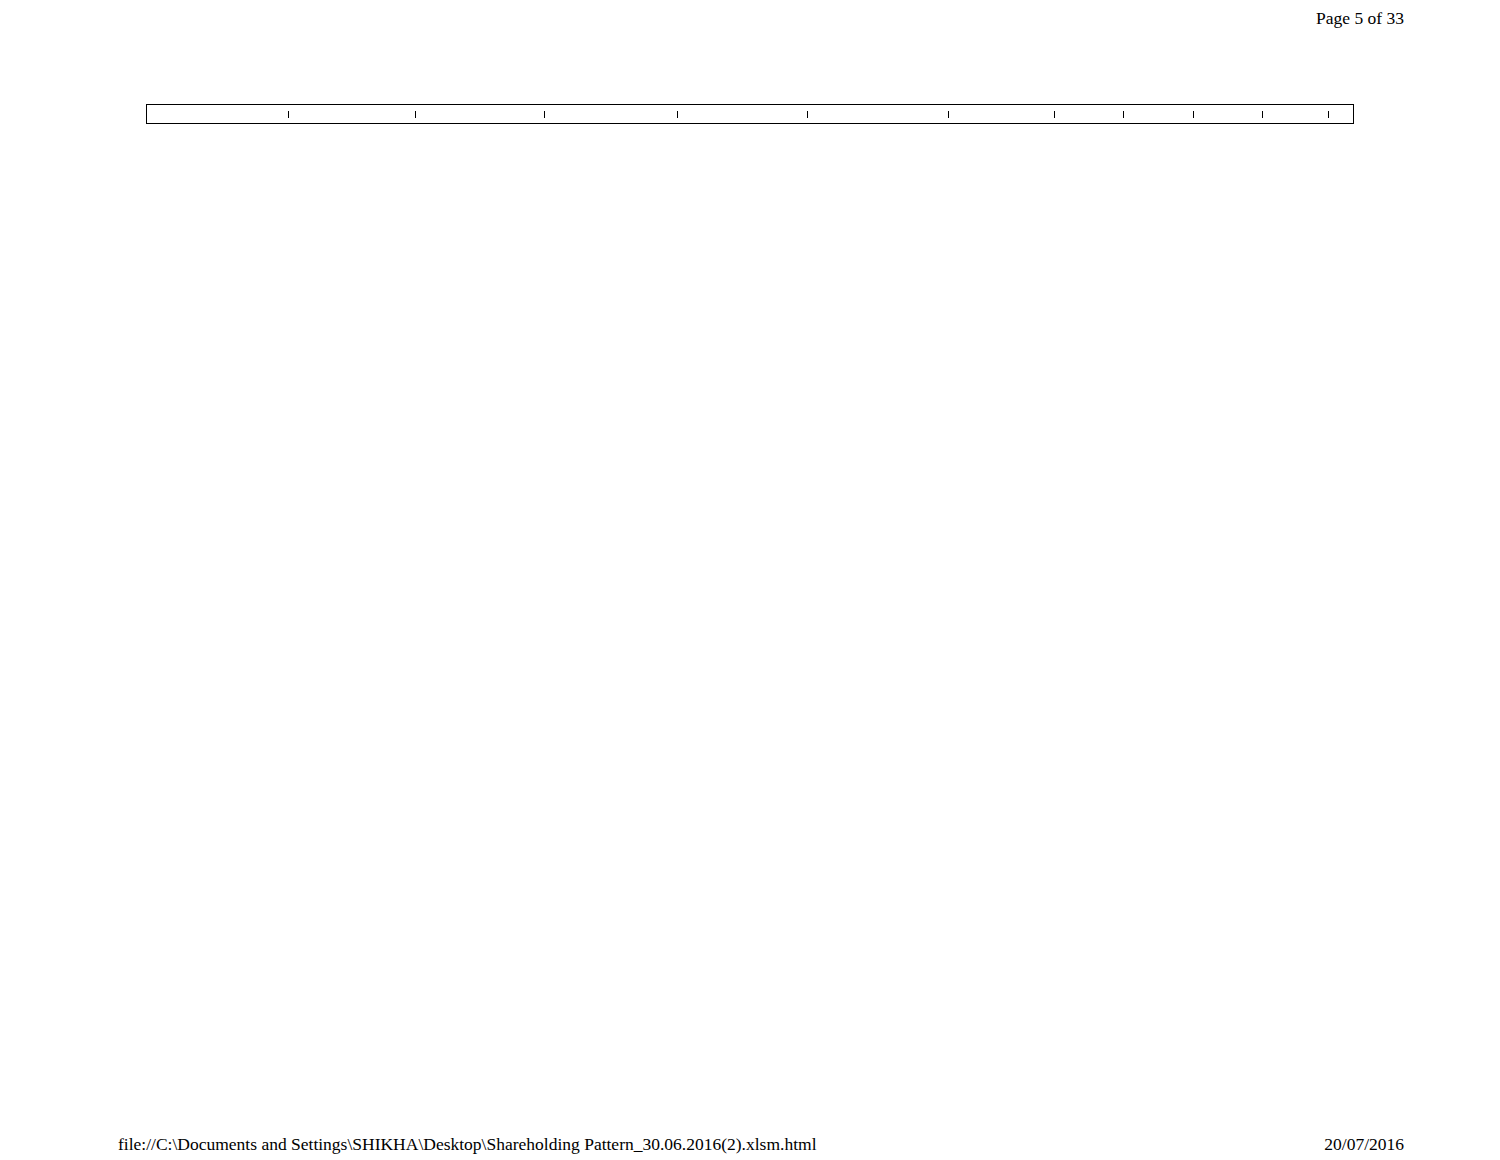Page 5 of 33
file://C:\Documents and Settings\SHIKHA\Desktop\Shareholding Pattern_30.06.2016(2).xlsm.html
20/07/2016